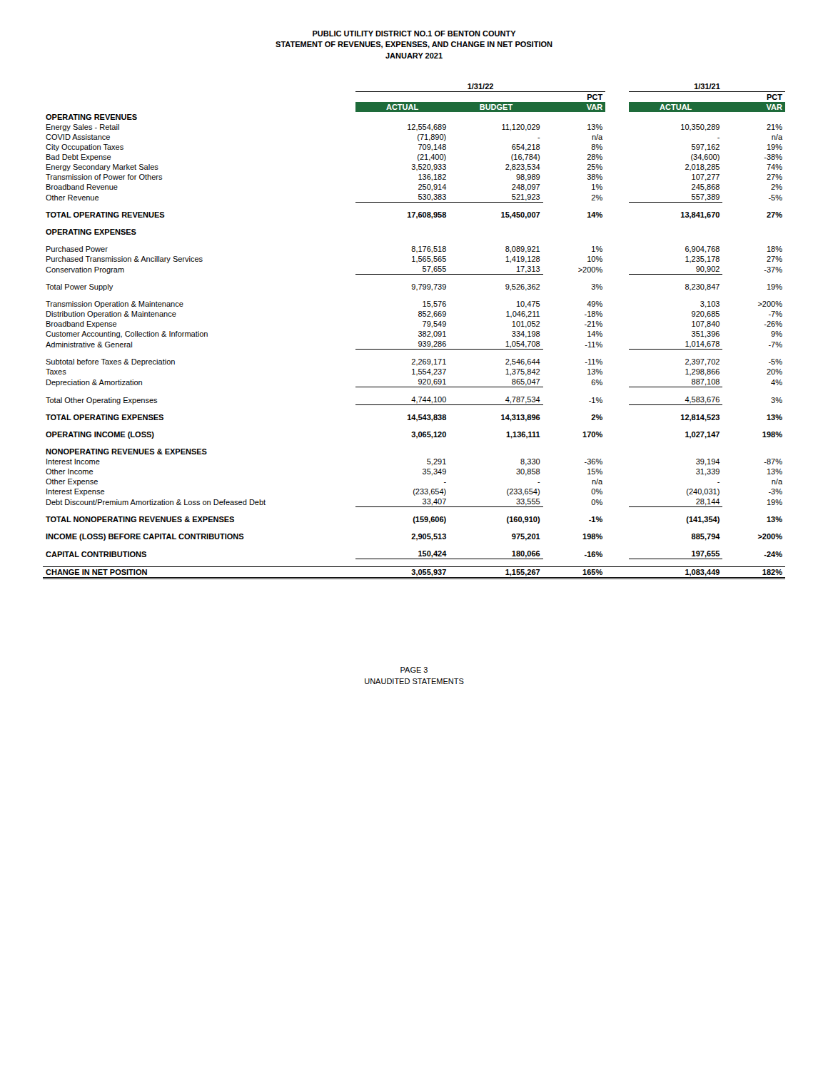PUBLIC UTILITY DISTRICT NO.1 OF BENTON COUNTY
STATEMENT OF REVENUES, EXPENSES, AND CHANGE IN NET POSITION
JANUARY 2021
| | 1/31/22 | | 1/31/21 |
| | | | PCT | | | PCT |
| | ACTUAL | BUDGET | VAR | | ACTUAL | VAR |
| OPERATING REVENUES | | | | | | |
| Energy Sales - Retail | 12,554,689 | 11,120,029 | 13% | | 10,350,289 | 21% |
| COVID Assistance | (71,890) | - | n/a | | - | n/a |
| City Occupation Taxes | 709,148 | 654,218 | 8% | | 597,162 | 19% |
| Bad Debt Expense | (21,400) | (16,784) | 28% | | (34,600) | -38% |
| Energy Secondary Market Sales | 3,520,933 | 2,823,534 | 25% | | 2,018,285 | 74% |
| Transmission of Power for Others | 136,182 | 98,989 | 38% | | 107,277 | 27% |
| Broadband Revenue | 250,914 | 248,097 | 1% | | 245,868 | 2% |
| Other Revenue | 530,383 | 521,923 | 2% | | 557,389 | -5% |
| TOTAL OPERATING REVENUES | 17,608,958 | 15,450,007 | 14% | | 13,841,670 | 27% |
| OPERATING EXPENSES | | | | | | |
| Purchased Power | 8,176,518 | 8,089,921 | 1% | | 6,904,768 | 18% |
| Purchased Transmission & Ancillary Services | 1,565,565 | 1,419,128 | 10% | | 1,235,178 | 27% |
| Conservation Program | 57,655 | 17,313 | >200% | | 90,902 | -37% |
| Total Power Supply | 9,799,739 | 9,526,362 | 3% | | 8,230,847 | 19% |
| Transmission Operation & Maintenance | 15,576 | 10,475 | 49% | | 3,103 | >200% |
| Distribution Operation & Maintenance | 852,669 | 1,046,211 | -18% | | 920,685 | -7% |
| Broadband Expense | 79,549 | 101,052 | -21% | | 107,840 | -26% |
| Customer Accounting, Collection & Information | 382,091 | 334,198 | 14% | | 351,396 | 9% |
| Administrative & General | 939,286 | 1,054,708 | -11% | | 1,014,678 | -7% |
| Subtotal before Taxes & Depreciation | 2,269,171 | 2,546,644 | -11% | | 2,397,702 | -5% |
| Taxes | 1,554,237 | 1,375,842 | 13% | | 1,298,866 | 20% |
| Depreciation & Amortization | 920,691 | 865,047 | 6% | | 887,108 | 4% |
| Total Other Operating Expenses | 4,744,100 | 4,787,534 | -1% | | 4,583,676 | 3% |
| TOTAL OPERATING EXPENSES | 14,543,838 | 14,313,896 | 2% | | 12,814,523 | 13% |
| OPERATING INCOME (LOSS) | 3,065,120 | 1,136,111 | 170% | | 1,027,147 | 198% |
| NONOPERATING REVENUES & EXPENSES | | | | | | |
| Interest Income | 5,291 | 8,330 | -36% | | 39,194 | -87% |
| Other Income | 35,349 | 30,858 | 15% | | 31,339 | 13% |
| Other Expense | - | - | n/a | | - | n/a |
| Interest Expense | (233,654) | (233,654) | 0% | | (240,031) | -3% |
| Debt Discount/Premium Amortization & Loss on Defeased Debt | 33,407 | 33,555 | 0% | | 28,144 | 19% |
| TOTAL NONOPERATING REVENUES & EXPENSES | (159,606) | (160,910) | -1% | | (141,354) | 13% |
| INCOME (LOSS) BEFORE CAPITAL CONTRIBUTIONS | 2,905,513 | 975,201 | 198% | | 885,794 | >200% |
| CAPITAL CONTRIBUTIONS | 150,424 | 180,066 | -16% | | 197,655 | -24% |
| CHANGE IN NET POSITION | 3,055,937 | 1,155,267 | 165% | | 1,083,449 | 182% |
PAGE 3
UNAUDITED STATEMENTS